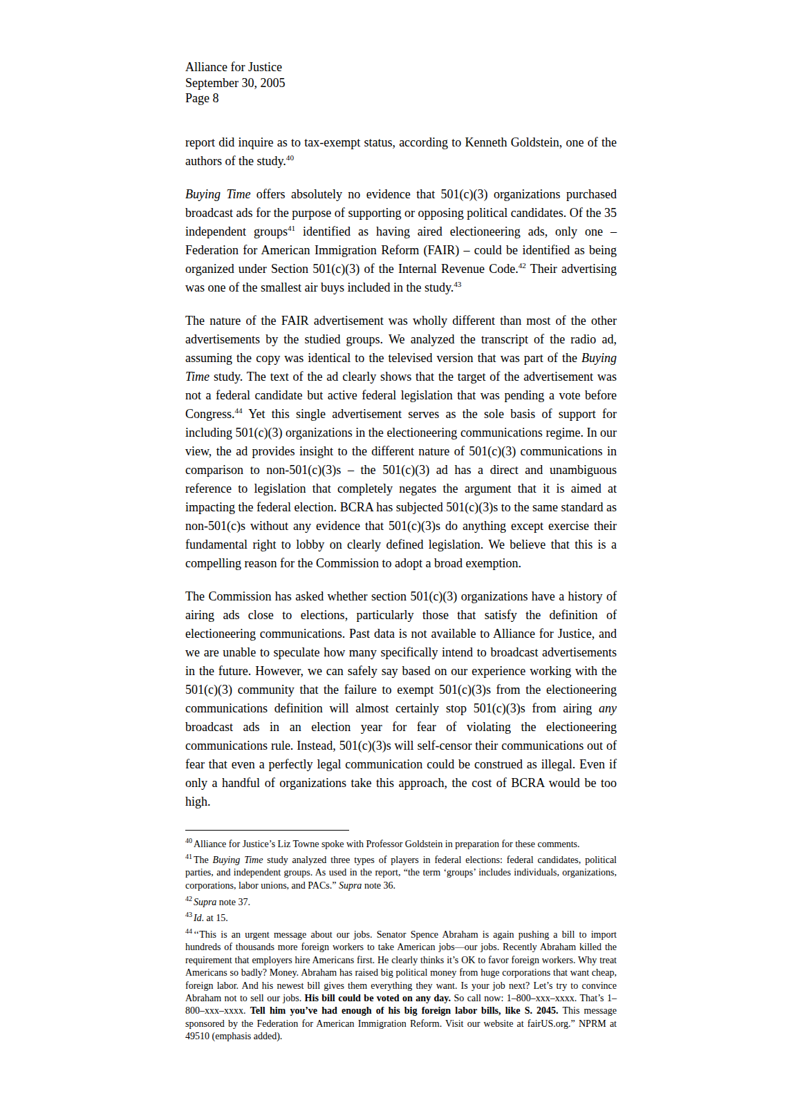Alliance for Justice
September 30, 2005
Page 8
report did inquire as to tax-exempt status, according to Kenneth Goldstein, one of the authors of the study.40
Buying Time offers absolutely no evidence that 501(c)(3) organizations purchased broadcast ads for the purpose of supporting or opposing political candidates. Of the 35 independent groups41 identified as having aired electioneering ads, only one – Federation for American Immigration Reform (FAIR) – could be identified as being organized under Section 501(c)(3) of the Internal Revenue Code.42 Their advertising was one of the smallest air buys included in the study.43
The nature of the FAIR advertisement was wholly different than most of the other advertisements by the studied groups. We analyzed the transcript of the radio ad, assuming the copy was identical to the televised version that was part of the Buying Time study. The text of the ad clearly shows that the target of the advertisement was not a federal candidate but active federal legislation that was pending a vote before Congress.44 Yet this single advertisement serves as the sole basis of support for including 501(c)(3) organizations in the electioneering communications regime. In our view, the ad provides insight to the different nature of 501(c)(3) communications in comparison to non-501(c)(3)s – the 501(c)(3) ad has a direct and unambiguous reference to legislation that completely negates the argument that it is aimed at impacting the federal election. BCRA has subjected 501(c)(3)s to the same standard as non-501(c)s without any evidence that 501(c)(3)s do anything except exercise their fundamental right to lobby on clearly defined legislation. We believe that this is a compelling reason for the Commission to adopt a broad exemption.
The Commission has asked whether section 501(c)(3) organizations have a history of airing ads close to elections, particularly those that satisfy the definition of electioneering communications. Past data is not available to Alliance for Justice, and we are unable to speculate how many specifically intend to broadcast advertisements in the future. However, we can safely say based on our experience working with the 501(c)(3) community that the failure to exempt 501(c)(3)s from the electioneering communications definition will almost certainly stop 501(c)(3)s from airing any broadcast ads in an election year for fear of violating the electioneering communications rule. Instead, 501(c)(3)s will self-censor their communications out of fear that even a perfectly legal communication could be construed as illegal. Even if only a handful of organizations take this approach, the cost of BCRA would be too high.
40 Alliance for Justice’s Liz Towne spoke with Professor Goldstein in preparation for these comments.
41 The Buying Time study analyzed three types of players in federal elections: federal candidates, political parties, and independent groups. As used in the report, “the term ‘groups’ includes individuals, organizations, corporations, labor unions, and PACs.” Supra note 36.
42 Supra note 37.
43 Id. at 15.
44‘‘This is an urgent message about our jobs. Senator Spence Abraham is again pushing a bill to import hundreds of thousands more foreign workers to take American jobs—our jobs. Recently Abraham killed the requirement that employers hire Americans first. He clearly thinks it’s OK to favor foreign workers. Why treat Americans so badly? Money. Abraham has raised big political money from huge corporations that want cheap, foreign labor. And his newest bill gives them everything they want. Is your job next? Let’s try to convince Abraham not to sell our jobs. His bill could be voted on any day. So call now: 1–800–xxx–xxxx. That’s 1–800–xxx–xxxx. Tell him you’ve had enough of his big foreign labor bills, like S. 2045. This message sponsored by the Federation for American Immigration Reform. Visit our website at fairUS.org.” NPRM at 49510 (emphasis added).